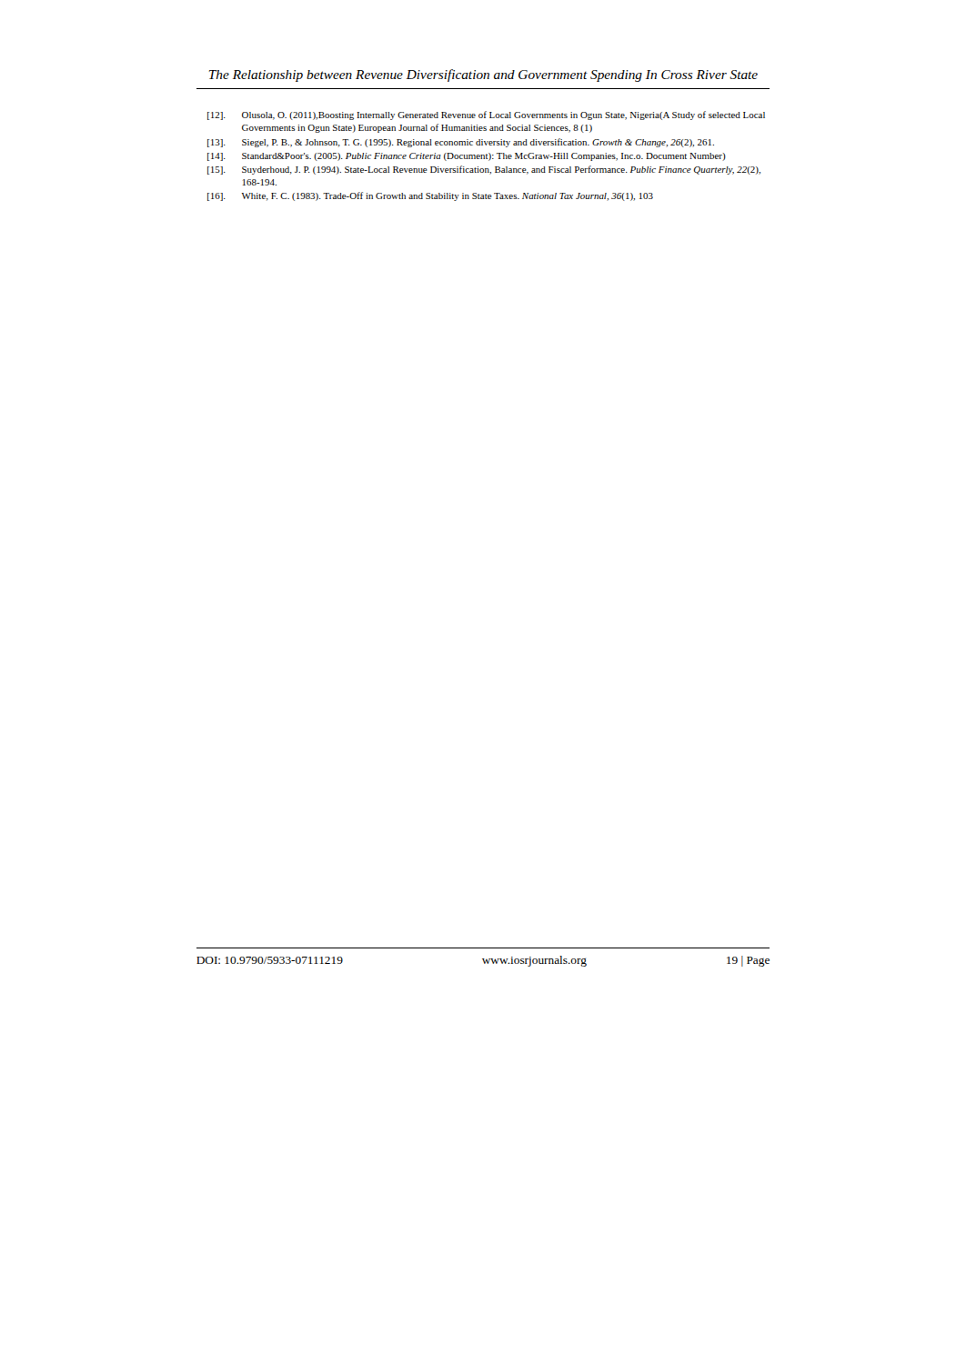The Relationship between Revenue Diversification and Government Spending In Cross River State
[12]. Olusola, O. (2011),Boosting Internally Generated Revenue of Local Governments in Ogun State, Nigeria(A Study of selected Local Governments in Ogun State) European Journal of Humanities and Social Sciences, 8 (1)
[13]. Siegel, P. B., & Johnson, T. G. (1995). Regional economic diversity and diversification. Growth & Change, 26(2), 261.
[14]. Standard&Poor's. (2005). Public Finance Criteria (Document): The McGraw-Hill Companies, Inc.o. Document Number)
[15]. Suyderhoud, J. P. (1994). State-Local Revenue Diversification, Balance, and Fiscal Performance. Public Finance Quarterly, 22(2), 168-194.
[16]. White, F. C. (1983). Trade-Off in Growth and Stability in State Taxes. National Tax Journal, 36(1), 103
DOI: 10.9790/5933-07111219 www.iosrjournals.org 19 | Page